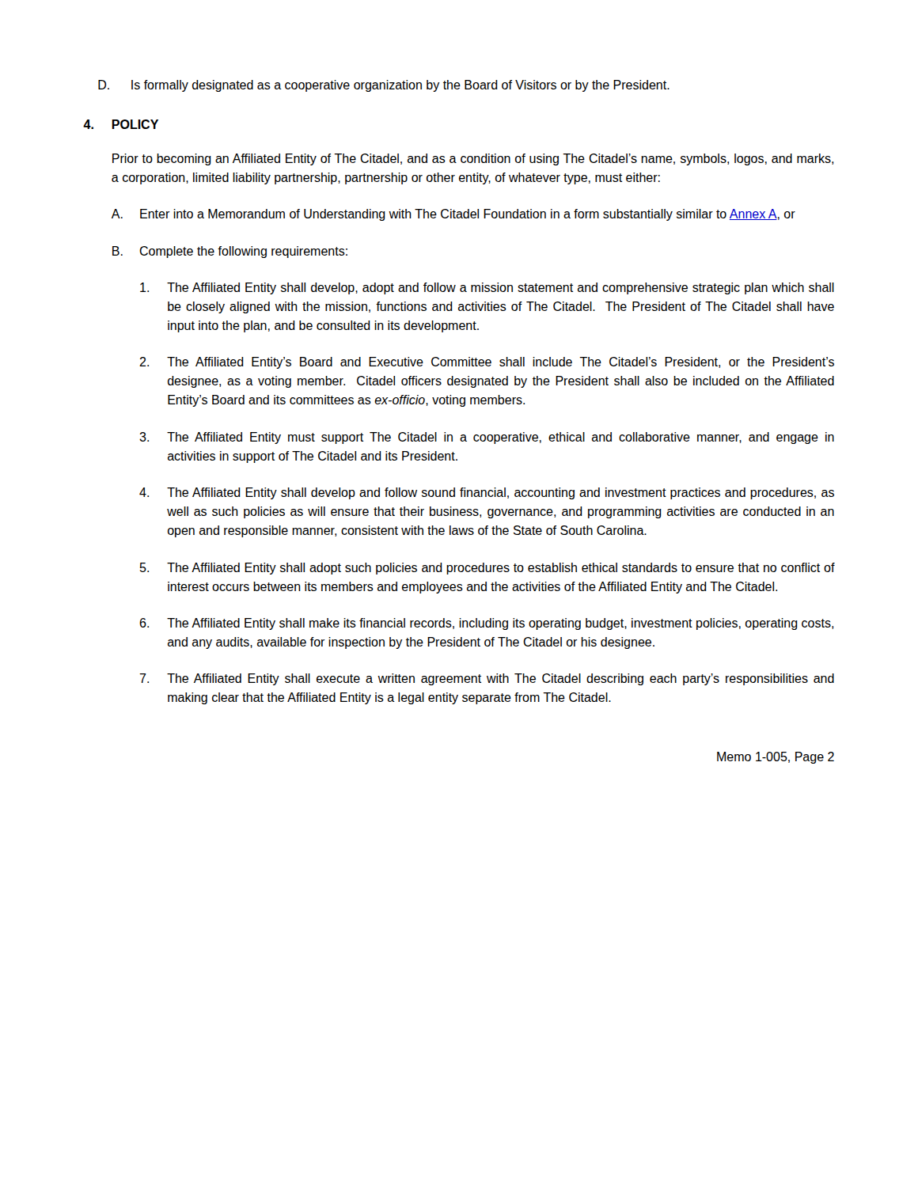D.
Is formally designated as a cooperative organization by the Board of Visitors or by the President.
4. POLICY
Prior to becoming an Affiliated Entity of The Citadel, and as a condition of using The Citadel’s name, symbols, logos, and marks, a corporation, limited liability partnership, partnership or other entity, of whatever type, must either:
A.
Enter into a Memorandum of Understanding with The Citadel Foundation in a form substantially similar to Annex A, or
B.
Complete the following requirements:
1.
The Affiliated Entity shall develop, adopt and follow a mission statement and comprehensive strategic plan which shall be closely aligned with the mission, functions and activities of The Citadel. The President of The Citadel shall have input into the plan, and be consulted in its development.
2.
The Affiliated Entity’s Board and Executive Committee shall include The Citadel’s President, or the President’s designee, as a voting member. Citadel officers designated by the President shall also be included on the Affiliated Entity’s Board and its committees as ex-officio, voting members.
3.
The Affiliated Entity must support The Citadel in a cooperative, ethical and collaborative manner, and engage in activities in support of The Citadel and its President.
4.
The Affiliated Entity shall develop and follow sound financial, accounting and investment practices and procedures, as well as such policies as will ensure that their business, governance, and programming activities are conducted in an open and responsible manner, consistent with the laws of the State of South Carolina.
5.
The Affiliated Entity shall adopt such policies and procedures to establish ethical standards to ensure that no conflict of interest occurs between its members and employees and the activities of the Affiliated Entity and The Citadel.
6.
The Affiliated Entity shall make its financial records, including its operating budget, investment policies, operating costs, and any audits, available for inspection by the President of The Citadel or his designee.
7.
The Affiliated Entity shall execute a written agreement with The Citadel describing each party’s responsibilities and making clear that the Affiliated Entity is a legal entity separate from The Citadel.
Memo 1-005, Page 2